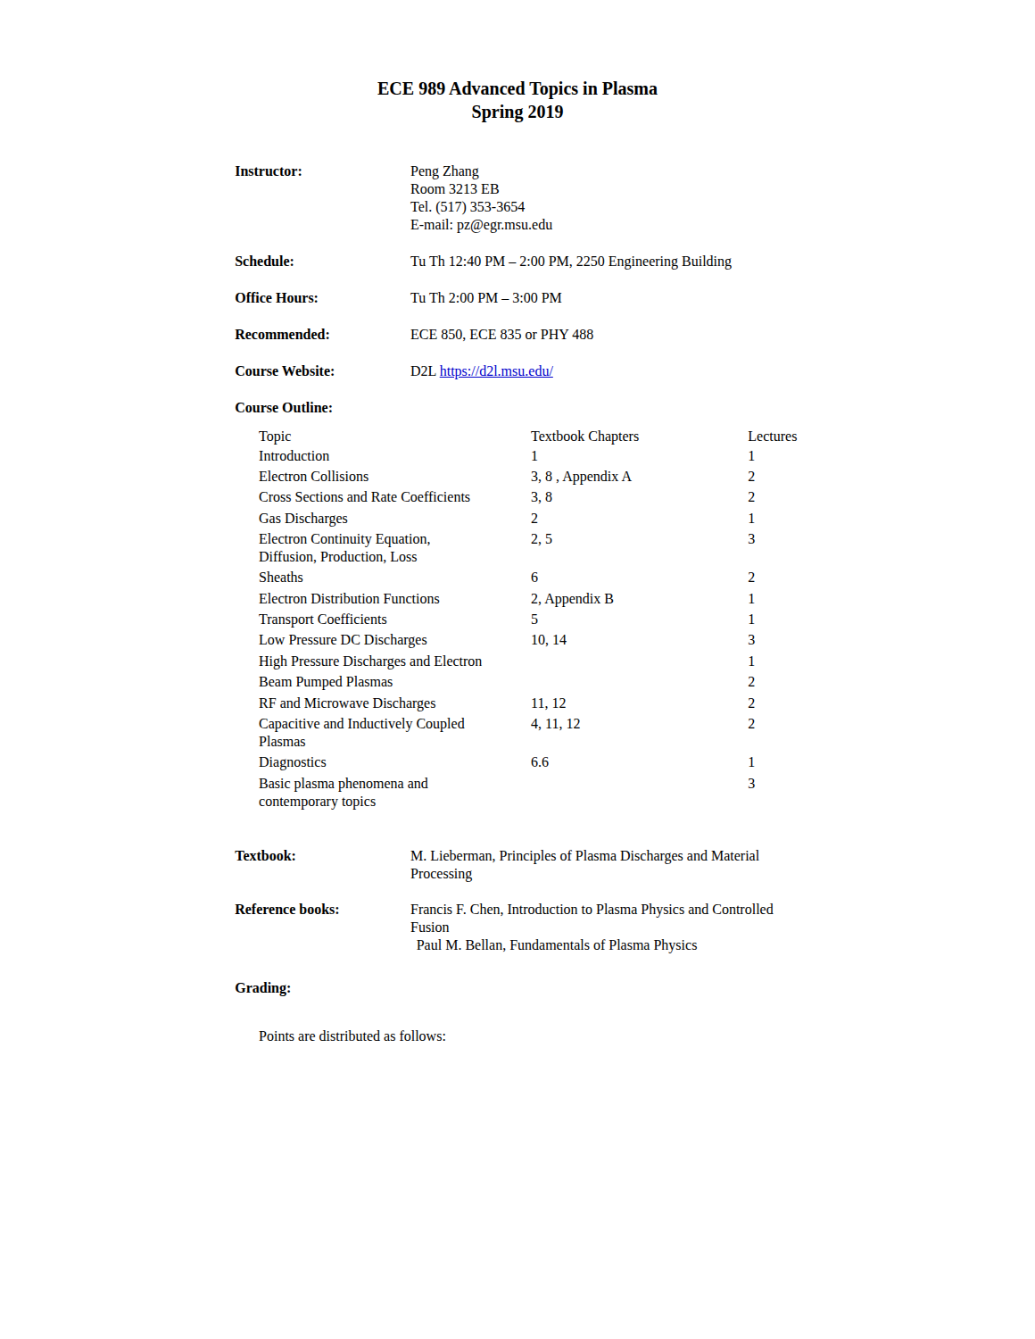ECE 989 Advanced Topics in PlasmaSpring 2019
Instructor:
Peng Zhang Room 3213 EB Tel. (517) 353-3654 E-mail: pz@egr.msu.edu
Schedule:
Tu Th 12:40 PM – 2:00 PM, 2250 Engineering Building
Office Hours:
Tu Th 2:00 PM – 3:00 PM
Recommended:
ECE 850, ECE 835 or PHY 488
Course Website:
D2L https://d2l.msu.edu/
Course Outline:
| Topic | Textbook Chapters | Lectures |
| Introduction | 1 | 1 |
| Electron Collisions | 3, 8 , Appendix A | 2 |
| Cross Sections and Rate Coefficients | 3, 8 | 2 |
| Gas Discharges | 2 | 1 |
| Electron Continuity Equation, Diffusion, Production, Loss | 2, 5 | 3 |
| Sheaths | 6 | 2 |
| Electron Distribution Functions | 2, Appendix B | 1 |
| Transport Coefficients | 5 | 1 |
| Low Pressure DC Discharges | 10, 14 | 3 |
| High Pressure Discharges and Electron | | 1 |
| Beam Pumped Plasmas | | 2 |
| RF and Microwave Discharges | 11, 12 | 2 |
| Capacitive and Inductively Coupled Plasmas | 4, 11, 12 | 2 |
| Diagnostics | 6.6 | 1 |
| Basic plasma phenomena and contemporary topics | | 3 |
Textbook:
M. Lieberman, Principles of Plasma Discharges and Material Processing
Reference books:
Francis F. Chen, Introduction to Plasma Physics and Controlled Fusion Paul M. Bellan, Fundamentals of Plasma Physics
Grading:
Points are distributed as follows: